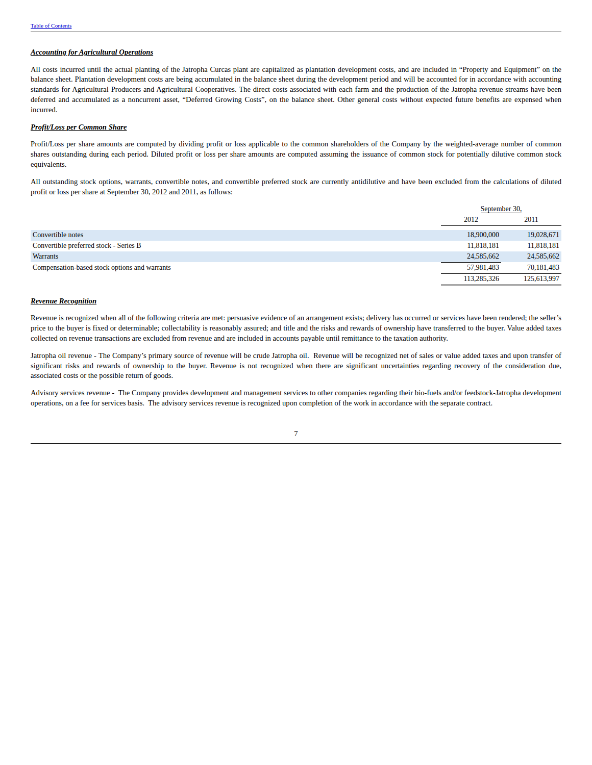Table of Contents
Accounting for Agricultural Operations
All costs incurred until the actual planting of the Jatropha Curcas plant are capitalized as plantation development costs, and are included in “Property and Equipment” on the balance sheet. Plantation development costs are being accumulated in the balance sheet during the development period and will be accounted for in accordance with accounting standards for Agricultural Producers and Agricultural Cooperatives. The direct costs associated with each farm and the production of the Jatropha revenue streams have been deferred and accumulated as a noncurrent asset, “Deferred Growing Costs”, on the balance sheet. Other general costs without expected future benefits are expensed when incurred.
Profit/Loss per Common Share
Profit/Loss per share amounts are computed by dividing profit or loss applicable to the common shareholders of the Company by the weighted-average number of common shares outstanding during each period. Diluted profit or loss per share amounts are computed assuming the issuance of common stock for potentially dilutive common stock equivalents.
All outstanding stock options, warrants, convertible notes, and convertible preferred stock are currently antidilutive and have been excluded from the calculations of diluted profit or loss per share at September 30, 2012 and 2011, as follows:
| | | September 30, |
| | | 2012 | 2011 |
| Convertible notes | | 18,900,000 | 19,028,671 |
| Convertible preferred stock - Series B | | 11,818,181 | 11,818,181 |
| Warrants | | 24,585,662 | 24,585,662 |
| Compensation-based stock options and warrants | | 57,981,483 | 70,181,483 |
| | | 113,285,326 | 125,613,997 |
Revenue Recognition
Revenue is recognized when all of the following criteria are met: persuasive evidence of an arrangement exists; delivery has occurred or services have been rendered; the seller’s price to the buyer is fixed or determinable; collectability is reasonably assured; and title and the risks and rewards of ownership have transferred to the buyer. Value added taxes collected on revenue transactions are excluded from revenue and are included in accounts payable until remittance to the taxation authority.
Jatropha oil revenue - The Company’s primary source of revenue will be crude Jatropha oil. Revenue will be recognized net of sales or value added taxes and upon transfer of significant risks and rewards of ownership to the buyer. Revenue is not recognized when there are significant uncertainties regarding recovery of the consideration due, associated costs or the possible return of goods.
Advisory services revenue - The Company provides development and management services to other companies regarding their bio-fuels and/or feedstock-Jatropha development operations, on a fee for services basis. The advisory services revenue is recognized upon completion of the work in accordance with the separate contract.
7